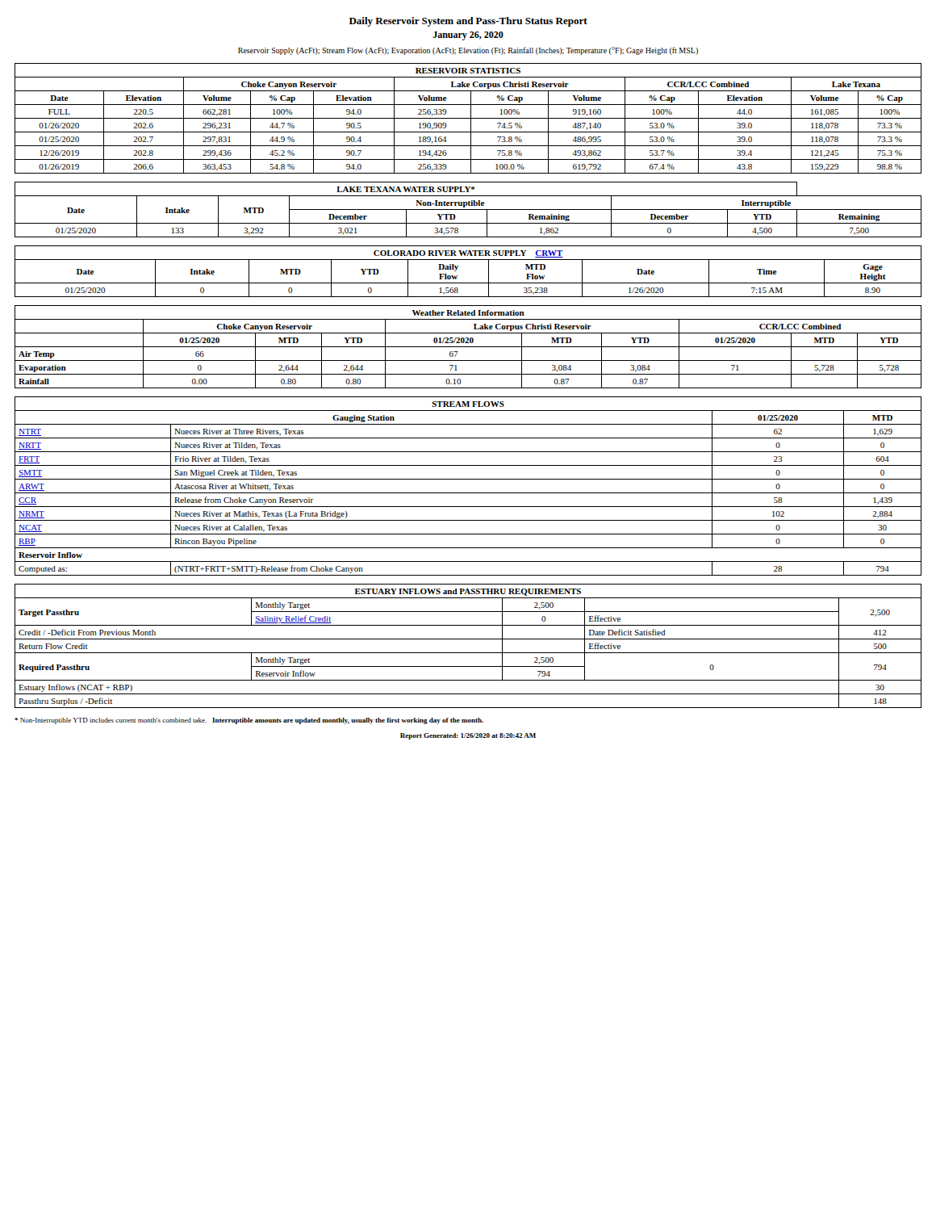Daily Reservoir System and Pass-Thru Status Report
January 26, 2020
Reservoir Supply (AcFt); Stream Flow (AcFt); Evaporation (AcFt); Elevation (Ft); Rainfall (Inches); Temperature (°F); Gage Height (ft MSL)
| RESERVOIR STATISTICS |
| --- |
| | Choke Canyon Reservoir | Lake Corpus Christi Reservoir | CCR/LCC Combined | Lake Texana |
| Date | Elevation | Volume | % Cap | Elevation | Volume | % Cap | Volume | % Cap | Elevation | Volume | % Cap |
| FULL | 220.5 | 662,281 | 100% | 94.0 | 256,339 | 100% | 919,160 | 100% | 44.0 | 161,085 | 100% |
| 01/26/2020 | 202.6 | 296,231 | 44.7 % | 90.5 | 190,909 | 74.5 % | 487,140 | 53.0 % | 39.0 | 118,078 | 73.3 % |
| 01/25/2020 | 202.7 | 297,831 | 44.9 % | 90.4 | 189,164 | 73.8 % | 486,995 | 53.0 % | 39.0 | 118,078 | 73.3 % |
| 12/26/2019 | 202.8 | 299,436 | 45.2 % | 90.7 | 194,426 | 75.8 % | 493,862 | 53.7 % | 39.4 | 121,245 | 75.3 % |
| 01/26/2019 | 206.6 | 363,453 | 54.8 % | 94.0 | 256,339 | 100.0 % | 619,792 | 67.4 % | 43.8 | 159,229 | 98.8 % |
| LAKE TEXANA WATER SUPPLY* |
| --- |
| Date | Intake | MTD | Non-Interruptible | Interruptible |
| December | YTD | Remaining | December | YTD | Remaining |
| 01/25/2020 | 133 | 3,292 | 3,021 | 34,578 | 1,862 | 0 | 4,500 | 7,500 |
| COLORADO RIVER WATER SUPPLY CRWT |
| --- |
| Date | Intake | MTD | YTD | Daily Flow | MTD Flow | Date | Time | Gage Height |
| 01/25/2020 | 0 | 0 | 0 | 1,568 | 35,238 | 1/26/2020 | 7:15 AM | 8.90 |
| Weather Related Information |
| --- |
| | Choke Canyon Reservoir | Lake Corpus Christi Reservoir | CCR/LCC Combined |
| | 01/25/2020 | MTD | YTD | 01/25/2020 | MTD | YTD | 01/25/2020 | MTD | YTD |
| Air Temp | 66 | | | 67 | | | | | |
| Evaporation | 0 | 2,644 | 2,644 | 71 | 3,084 | 3,084 | 71 | 5,728 | 5,728 |
| Rainfall | 0.00 | 0.80 | 0.80 | 0.10 | 0.87 | 0.87 | | | |
| STREAM FLOWS |
| --- |
| Gauging Station | 01/25/2020 | MTD |
| NTRT | Nueces River at Three Rivers, Texas | 62 | 1,629 |
| NRTT | Nueces River at Tilden, Texas | 0 | 0 |
| FRTT | Frio River at Tilden, Texas | 23 | 604 |
| SMTT | San Miguel Creek at Tilden, Texas | 0 | 0 |
| ARWT | Atascosa River at Whitsett, Texas | 0 | 0 |
| CCR | Release from Choke Canyon Reservoir | 58 | 1,439 |
| NRMT | Nueces River at Mathis, Texas (La Fruta Bridge) | 102 | 2,884 |
| NCAT | Nueces River at Calallen, Texas | 0 | 30 |
| RBP | Rincon Bayou Pipeline | 0 | 0 |
| Reservoir Inflow |
| Computed as: | (NTRT+FRTT+SMTT)-Release from Choke Canyon | 28 | 794 |
| ESTUARY INFLOWS and PASSTHRU REQUIREMENTS |
| --- |
| Target Passthru | Monthly Target | 2,500 | | 2,500 |
| Salinity Relief Credit | 0 | Effective |
| Credit / -Deficit From Previous Month | | Date Deficit Satisfied | 412 |
| Return Flow Credit | | Effective | 500 |
| Required Passthru | Monthly Target | 2,500 | 0 | 794 |
| Reservoir Inflow | 794 |
| Estuary Inflows (NCAT + RBP) | 30 |
| Passthru Surplus / -Deficit | 148 |
* Non-Interruptible YTD includes current month's combined take. Interruptible amounts are updated monthly, usually the first working day of the month.
Report Generated: 1/26/2020 at 8:20:42 AM